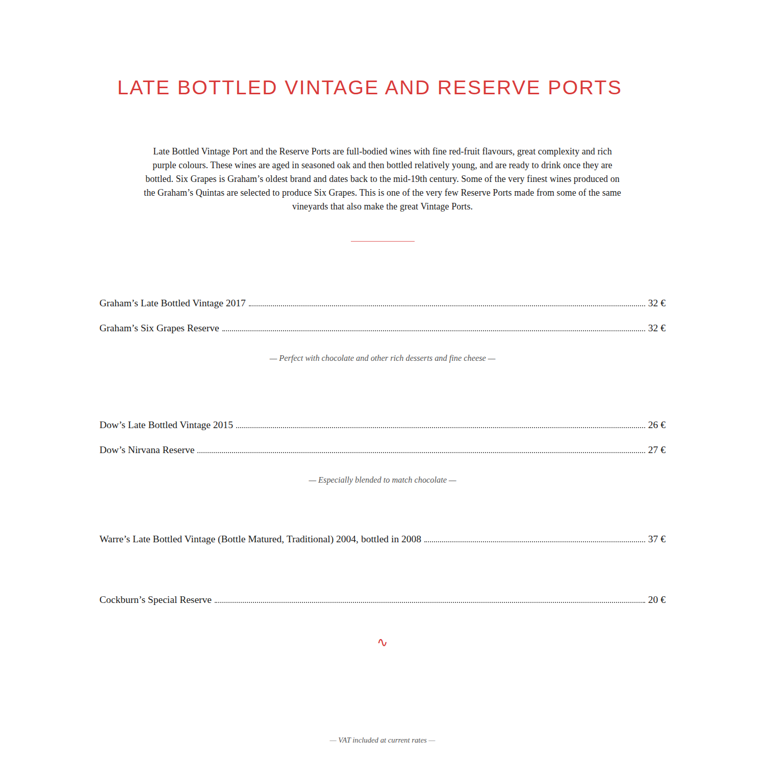Late Bottled Vintage and Reserve Ports
Late Bottled Vintage Port and the Reserve Ports are full-bodied wines with fine red-fruit flavours, great complexity and rich purple colours. These wines are aged in seasoned oak and then bottled relatively young, and are ready to drink once they are bottled. Six Grapes is Graham’s oldest brand and dates back to the mid-19th century. Some of the very finest wines produced on the Graham’s Quintas are selected to produce Six Grapes. This is one of the very few Reserve Ports made from some of the same vineyards that also make the great Vintage Ports.
Graham’s Late Bottled Vintage 2017 32 €
Graham’s Six Grapes Reserve 32 €
— Perfect with chocolate and other rich desserts and fine cheese —
Dow’s Late Bottled Vintage 2015 26 €
Dow’s Nirvana Reserve 27 €
— Especially blended to match chocolate —
Warre’s Late Bottled Vintage (Bottle Matured, Traditional) 2004, bottled in 2008 37 €
Cockburn’s Special Reserve 20 €
∿
— VAT included at current rates —